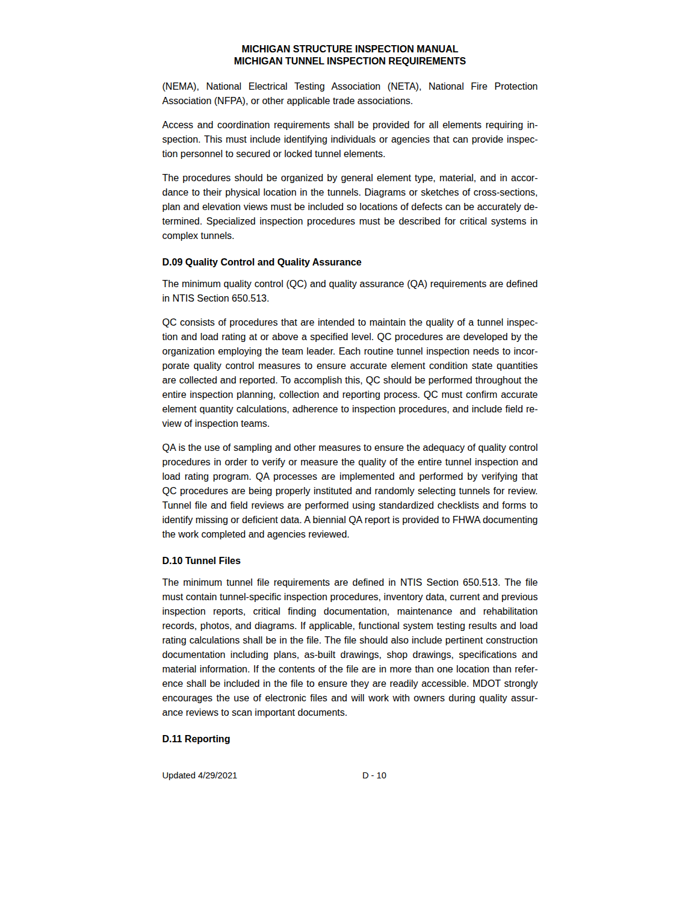MICHIGAN STRUCTURE INSPECTION MANUAL MICHIGAN TUNNEL INSPECTION REQUIREMENTS
(NEMA), National Electrical Testing Association (NETA), National Fire Protection Association (NFPA), or other applicable trade associations.
Access and coordination requirements shall be provided for all elements requiring inspection. This must include identifying individuals or agencies that can provide inspection personnel to secured or locked tunnel elements.
The procedures should be organized by general element type, material, and in accordance to their physical location in the tunnels. Diagrams or sketches of cross-sections, plan and elevation views must be included so locations of defects can be accurately determined. Specialized inspection procedures must be described for critical systems in complex tunnels.
D.09 Quality Control and Quality Assurance
The minimum quality control (QC) and quality assurance (QA) requirements are defined in NTIS Section 650.513.
QC consists of procedures that are intended to maintain the quality of a tunnel inspection and load rating at or above a specified level. QC procedures are developed by the organization employing the team leader. Each routine tunnel inspection needs to incorporate quality control measures to ensure accurate element condition state quantities are collected and reported. To accomplish this, QC should be performed throughout the entire inspection planning, collection and reporting process. QC must confirm accurate element quantity calculations, adherence to inspection procedures, and include field review of inspection teams.
QA is the use of sampling and other measures to ensure the adequacy of quality control procedures in order to verify or measure the quality of the entire tunnel inspection and load rating program. QA processes are implemented and performed by verifying that QC procedures are being properly instituted and randomly selecting tunnels for review. Tunnel file and field reviews are performed using standardized checklists and forms to identify missing or deficient data. A biennial QA report is provided to FHWA documenting the work completed and agencies reviewed.
D.10 Tunnel Files
The minimum tunnel file requirements are defined in NTIS Section 650.513. The file must contain tunnel-specific inspection procedures, inventory data, current and previous inspection reports, critical finding documentation, maintenance and rehabilitation records, photos, and diagrams. If applicable, functional system testing results and load rating calculations shall be in the file. The file should also include pertinent construction documentation including plans, as-built drawings, shop drawings, specifications and material information. If the contents of the file are in more than one location than reference shall be included in the file to ensure they are readily accessible. MDOT strongly encourages the use of electronic files and will work with owners during quality assurance reviews to scan important documents.
D.11 Reporting
Updated 4/29/2021 D - 10